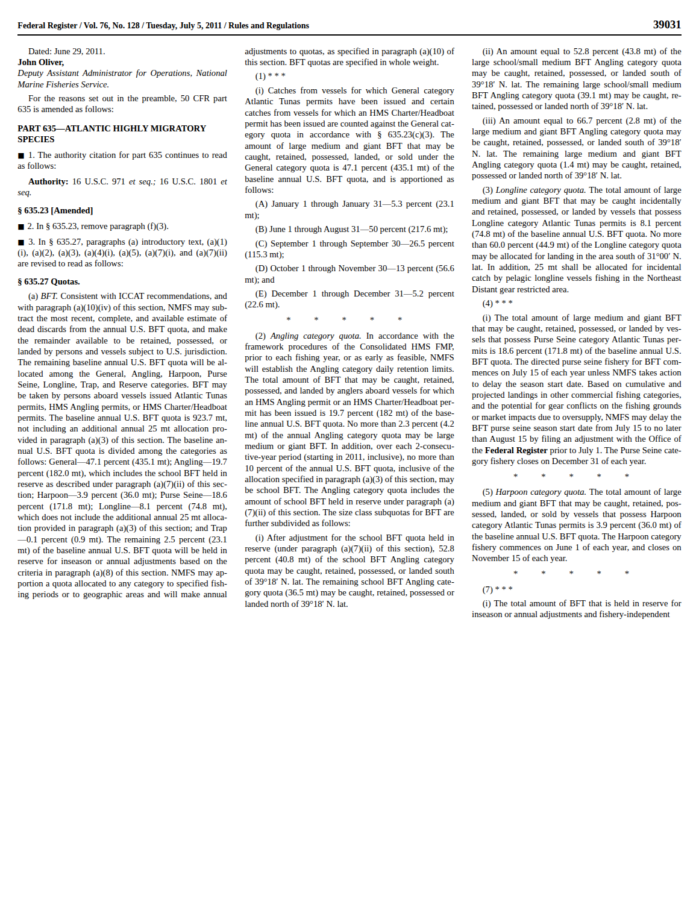Federal Register / Vol. 76, No. 128 / Tuesday, July 5, 2011 / Rules and Regulations
39031
Dated: June 29, 2011.
John Oliver,
Deputy Assistant Administrator for Operations, National Marine Fisheries Service.
For the reasons set out in the preamble, 50 CFR part 635 is amended as follows:
PART 635—ATLANTIC HIGHLY MIGRATORY SPECIES
■1. The authority citation for part 635 continues to read as follows:
Authority: 16 U.S.C. 971 et seq.; 16 U.S.C. 1801 et seq.
§ 635.23 [Amended]
■2. In § 635.23, remove paragraph (f)(3).
■3. In § 635.27, paragraphs (a) introductory text, (a)(1)(i), (a)(2), (a)(3), (a)(4)(i), (a)(5), (a)(7)(i), and (a)(7)(ii) are revised to read as follows:
§ 635.27 Quotas.
(a) BFT. Consistent with ICCAT recommendations, and with paragraph (a)(10)(iv) of this section, NMFS may subtract the most recent, complete, and available estimate of dead discards from the annual U.S. BFT quota, and make the remainder available to be retained, possessed, or landed by persons and vessels subject to U.S. jurisdiction. The remaining baseline annual U.S. BFT quota will be allocated among the General, Angling, Harpoon, Purse Seine, Longline, Trap, and Reserve categories. BFT may be taken by persons aboard vessels issued Atlantic Tunas permits, HMS Angling permits, or HMS Charter/Headboat permits. The baseline annual U.S. BFT quota is 923.7 mt, not including an additional annual 25 mt allocation provided in paragraph (a)(3) of this section. The baseline annual U.S. BFT quota is divided among the categories as follows: General—47.1 percent (435.1 mt); Angling—19.7 percent (182.0 mt), which includes the school BFT held in reserve as described under paragraph (a)(7)(ii) of this section; Harpoon—3.9 percent (36.0 mt); Purse Seine—18.6 percent (171.8 mt); Longline—8.1 percent (74.8 mt), which does not include the additional annual 25 mt allocation provided in paragraph (a)(3) of this section; and Trap—0.1 percent (0.9 mt). The remaining 2.5 percent (23.1 mt) of the baseline annual U.S. BFT quota will be held in reserve for inseason or annual adjustments based on the criteria in paragraph (a)(8) of this section. NMFS may apportion a quota allocated to any category to specified fishing periods or to geographic areas and will make annual adjustments to quotas, as specified in paragraph (a)(10) of this section. BFT quotas are specified in whole weight.
(1) * * *
(i) Catches from vessels for which General category Atlantic Tunas permits have been issued and certain catches from vessels for which an HMS Charter/Headboat permit has been issued are counted against the General category quota in accordance with § 635.23(c)(3). The amount of large medium and giant BFT that may be caught, retained, possessed, landed, or sold under the General category quota is 47.1 percent (435.1 mt) of the baseline annual U.S. BFT quota, and is apportioned as follows:
(A) January 1 through January 31—5.3 percent (23.1 mt);
(B) June 1 through August 31—50 percent (217.6 mt);
(C) September 1 through September 30—26.5 percent (115.3 mt);
(D) October 1 through November 30—13 percent (56.6 mt); and
(E) December 1 through December 31—5.2 percent (22.6 mt).
* * * * *
(2) Angling category quota. In accordance with the framework procedures of the Consolidated HMS FMP, prior to each fishing year, or as early as feasible, NMFS will establish the Angling category daily retention limits. The total amount of BFT that may be caught, retained, possessed, and landed by anglers aboard vessels for which an HMS Angling permit or an HMS Charter/Headboat permit has been issued is 19.7 percent (182 mt) of the baseline annual U.S. BFT quota. No more than 2.3 percent (4.2 mt) of the annual Angling category quota may be large medium or giant BFT. In addition, over each 2-consecutive-year period (starting in 2011, inclusive), no more than 10 percent of the annual U.S. BFT quota, inclusive of the allocation specified in paragraph (a)(3) of this section, may be school BFT. The Angling category quota includes the amount of school BFT held in reserve under paragraph (a)(7)(ii) of this section. The size class subquotas for BFT are further subdivided as follows:
(i) After adjustment for the school BFT quota held in reserve (under paragraph (a)(7)(ii) of this section), 52.8 percent (40.8 mt) of the school BFT Angling category quota may be caught, retained, possessed, or landed south of 39°18′ N. lat. The remaining school BFT Angling category quota (36.5 mt) may be caught, retained, possessed or landed north of 39°18′ N. lat.
(ii) An amount equal to 52.8 percent (43.8 mt) of the large school/small medium BFT Angling category quota may be caught, retained, possessed, or landed south of 39°18′ N. lat. The remaining large school/small medium BFT Angling category quota (39.1 mt) may be caught, retained, possessed or landed north of 39°18′ N. lat.
(iii) An amount equal to 66.7 percent (2.8 mt) of the large medium and giant BFT Angling category quota may be caught, retained, possessed, or landed south of 39°18′ N. lat. The remaining large medium and giant BFT Angling category quota (1.4 mt) may be caught, retained, possessed or landed north of 39°18′ N. lat.
(3) Longline category quota. The total amount of large medium and giant BFT that may be caught incidentally and retained, possessed, or landed by vessels that possess Longline category Atlantic Tunas permits is 8.1 percent (74.8 mt) of the baseline annual U.S. BFT quota. No more than 60.0 percent (44.9 mt) of the Longline category quota may be allocated for landing in the area south of 31°00′ N. lat. In addition, 25 mt shall be allocated for incidental catch by pelagic longline vessels fishing in the Northeast Distant gear restricted area.
(4) * * *
(i) The total amount of large medium and giant BFT that may be caught, retained, possessed, or landed by vessels that possess Purse Seine category Atlantic Tunas permits is 18.6 percent (171.8 mt) of the baseline annual U.S. BFT quota. The directed purse seine fishery for BFT commences on July 15 of each year unless NMFS takes action to delay the season start date. Based on cumulative and projected landings in other commercial fishing categories, and the potential for gear conflicts on the fishing grounds or market impacts due to oversupply, NMFS may delay the BFT purse seine season start date from July 15 to no later than August 15 by filing an adjustment with the Office of the Federal Register prior to July 1. The Purse Seine category fishery closes on December 31 of each year.
* * * * *
(5) Harpoon category quota. The total amount of large medium and giant BFT that may be caught, retained, possessed, landed, or sold by vessels that possess Harpoon category Atlantic Tunas permits is 3.9 percent (36.0 mt) of the baseline annual U.S. BFT quota. The Harpoon category fishery commences on June 1 of each year, and closes on November 15 of each year.
* * * * *
(7) * * *
(i) The total amount of BFT that is held in reserve for inseason or annual adjustments and fishery-independent